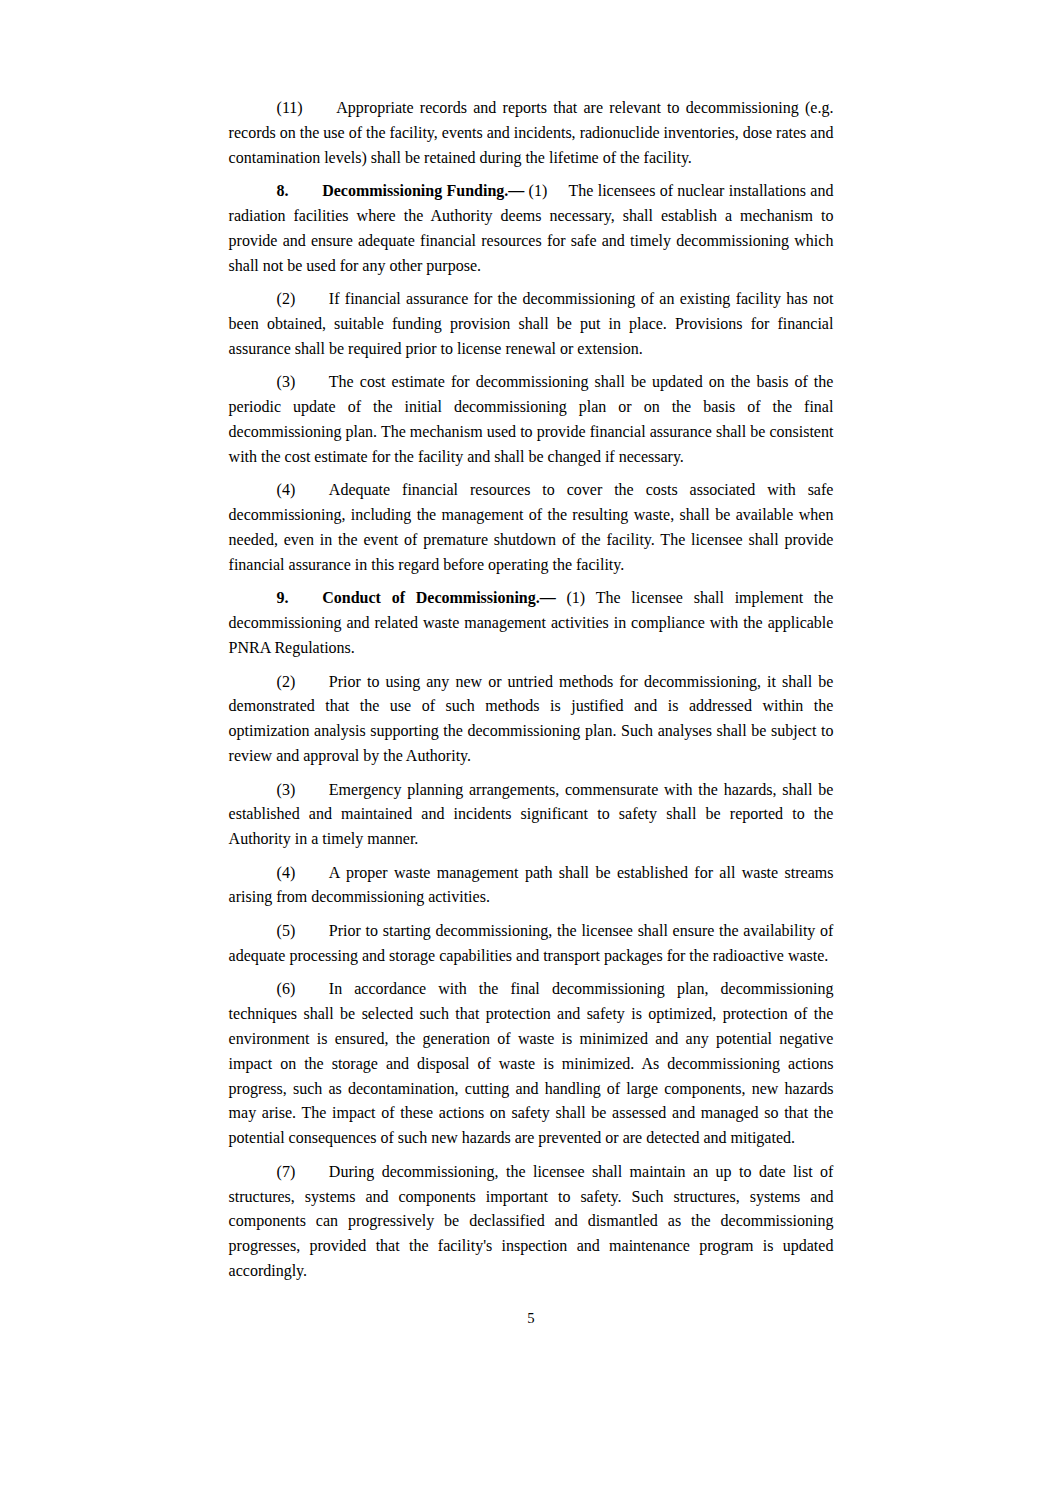(11) Appropriate records and reports that are relevant to decommissioning (e.g. records on the use of the facility, events and incidents, radionuclide inventories, dose rates and contamination levels) shall be retained during the lifetime of the facility.
8. Decommissioning Funding.— (1) The licensees of nuclear installations and radiation facilities where the Authority deems necessary, shall establish a mechanism to provide and ensure adequate financial resources for safe and timely decommissioning which shall not be used for any other purpose.
(2) If financial assurance for the decommissioning of an existing facility has not been obtained, suitable funding provision shall be put in place. Provisions for financial assurance shall be required prior to license renewal or extension.
(3) The cost estimate for decommissioning shall be updated on the basis of the periodic update of the initial decommissioning plan or on the basis of the final decommissioning plan. The mechanism used to provide financial assurance shall be consistent with the cost estimate for the facility and shall be changed if necessary.
(4) Adequate financial resources to cover the costs associated with safe decommissioning, including the management of the resulting waste, shall be available when needed, even in the event of premature shutdown of the facility. The licensee shall provide financial assurance in this regard before operating the facility.
9. Conduct of Decommissioning.— (1) The licensee shall implement the decommissioning and related waste management activities in compliance with the applicable PNRA Regulations.
(2) Prior to using any new or untried methods for decommissioning, it shall be demonstrated that the use of such methods is justified and is addressed within the optimization analysis supporting the decommissioning plan. Such analyses shall be subject to review and approval by the Authority.
(3) Emergency planning arrangements, commensurate with the hazards, shall be established and maintained and incidents significant to safety shall be reported to the Authority in a timely manner.
(4) A proper waste management path shall be established for all waste streams arising from decommissioning activities.
(5) Prior to starting decommissioning, the licensee shall ensure the availability of adequate processing and storage capabilities and transport packages for the radioactive waste.
(6) In accordance with the final decommissioning plan, decommissioning techniques shall be selected such that protection and safety is optimized, protection of the environment is ensured, the generation of waste is minimized and any potential negative impact on the storage and disposal of waste is minimized. As decommissioning actions progress, such as decontamination, cutting and handling of large components, new hazards may arise. The impact of these actions on safety shall be assessed and managed so that the potential consequences of such new hazards are prevented or are detected and mitigated.
(7) During decommissioning, the licensee shall maintain an up to date list of structures, systems and components important to safety. Such structures, systems and components can progressively be declassified and dismantled as the decommissioning progresses, provided that the facility's inspection and maintenance program is updated accordingly.
5